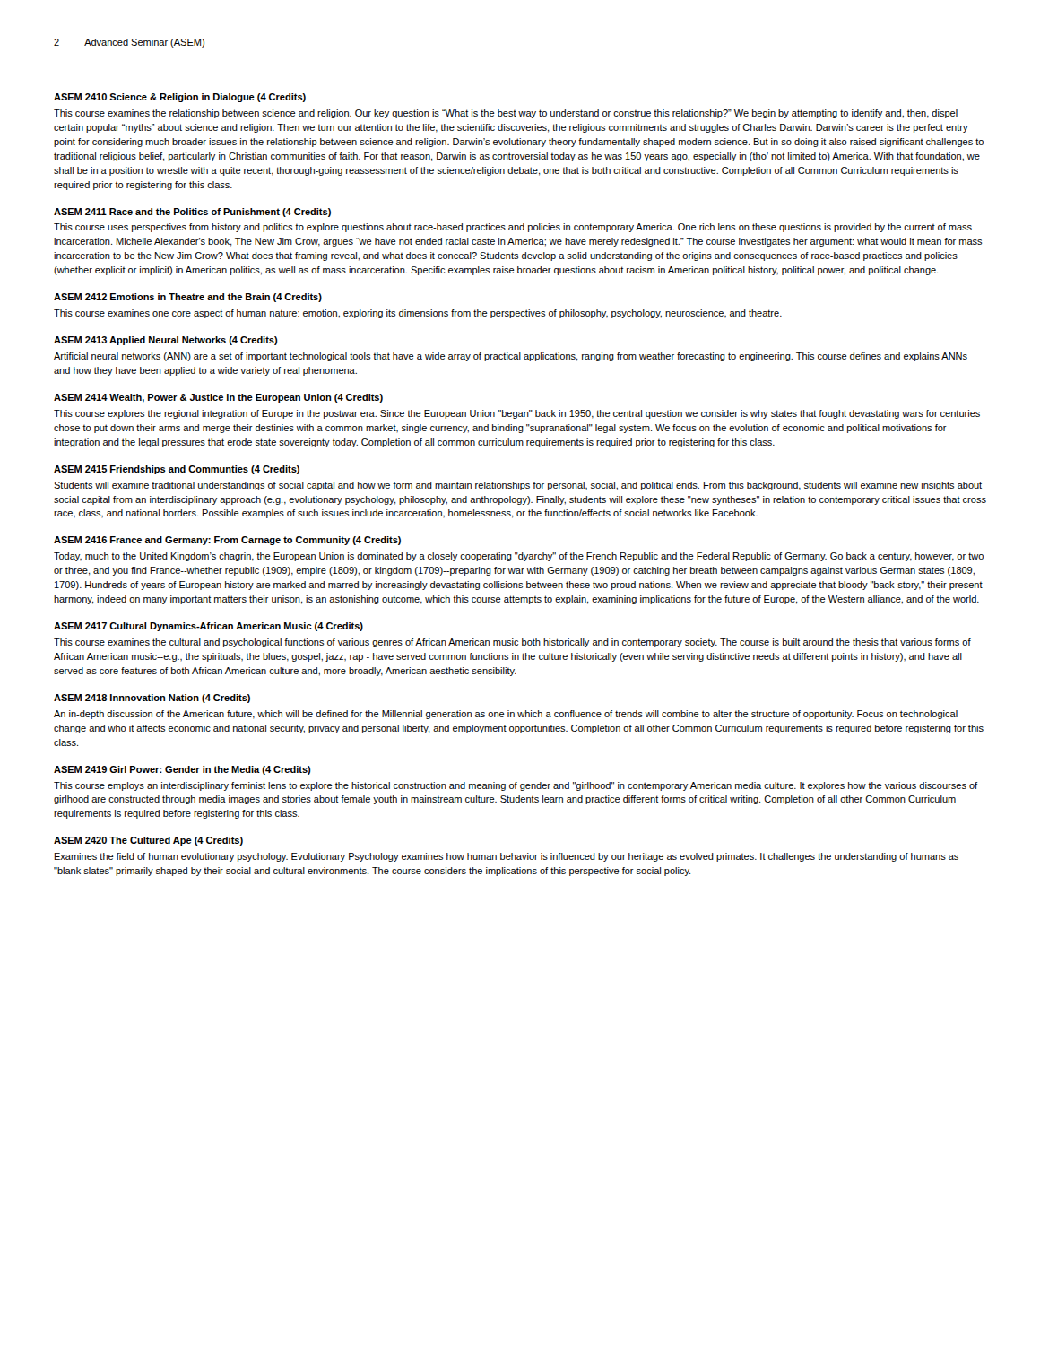2 Advanced Seminar (ASEM)
ASEM 2410 Science & Religion in Dialogue (4 Credits)
This course examines the relationship between science and religion. Our key question is “What is the best way to understand or construe this relationship?” We begin by attempting to identify and, then, dispel certain popular “myths” about science and religion. Then we turn our attention to the life, the scientific discoveries, the religious commitments and struggles of Charles Darwin. Darwin’s career is the perfect entry point for considering much broader issues in the relationship between science and religion. Darwin’s evolutionary theory fundamentally shaped modern science. But in so doing it also raised significant challenges to traditional religious belief, particularly in Christian communities of faith. For that reason, Darwin is as controversial today as he was 150 years ago, especially in (tho’ not limited to) America. With that foundation, we shall be in a position to wrestle with a quite recent, thorough-going reassessment of the science/religion debate, one that is both critical and constructive. Completion of all Common Curriculum requirements is required prior to registering for this class.
ASEM 2411 Race and the Politics of Punishment (4 Credits)
This course uses perspectives from history and politics to explore questions about race-based practices and policies in contemporary America. One rich lens on these questions is provided by the current of mass incarceration. Michelle Alexander's book, The New Jim Crow, argues “we have not ended racial caste in America; we have merely redesigned it.” The course investigates her argument: what would it mean for mass incarceration to be the New Jim Crow? What does that framing reveal, and what does it conceal? Students develop a solid understanding of the origins and consequences of race-based practices and policies (whether explicit or implicit) in American politics, as well as of mass incarceration. Specific examples raise broader questions about racism in American political history, political power, and political change.
ASEM 2412 Emotions in Theatre and the Brain (4 Credits)
This course examines one core aspect of human nature: emotion, exploring its dimensions from the perspectives of philosophy, psychology, neuroscience, and theatre.
ASEM 2413 Applied Neural Networks (4 Credits)
Artificial neural networks (ANN) are a set of important technological tools that have a wide array of practical applications, ranging from weather forecasting to engineering. This course defines and explains ANNs and how they have been applied to a wide variety of real phenomena.
ASEM 2414 Wealth, Power & Justice in the European Union (4 Credits)
This course explores the regional integration of Europe in the postwar era. Since the European Union "began" back in 1950, the central question we consider is why states that fought devastating wars for centuries chose to put down their arms and merge their destinies with a common market, single currency, and binding "supranational" legal system. We focus on the evolution of economic and political motivations for integration and the legal pressures that erode state sovereignty today. Completion of all common curriculum requirements is required prior to registering for this class.
ASEM 2415 Friendships and Communties (4 Credits)
Students will examine traditional understandings of social capital and how we form and maintain relationships for personal, social, and political ends. From this background, students will examine new insights about social capital from an interdisciplinary approach (e.g., evolutionary psychology, philosophy, and anthropology). Finally, students will explore these "new syntheses" in relation to contemporary critical issues that cross race, class, and national borders. Possible examples of such issues include incarceration, homelessness, or the function/effects of social networks like Facebook.
ASEM 2416 France and Germany: From Carnage to Community (4 Credits)
Today, much to the United Kingdom’s chagrin, the European Union is dominated by a closely cooperating "dyarchy" of the French Republic and the Federal Republic of Germany. Go back a century, however, or two or three, and you find France--whether republic (1909), empire (1809), or kingdom (1709)--preparing for war with Germany (1909) or catching her breath between campaigns against various German states (1809, 1709). Hundreds of years of European history are marked and marred by increasingly devastating collisions between these two proud nations. When we review and appreciate that bloody "back-story," their present harmony, indeed on many important matters their unison, is an astonishing outcome, which this course attempts to explain, examining implications for the future of Europe, of the Western alliance, and of the world.
ASEM 2417 Cultural Dynamics-African American Music (4 Credits)
This course examines the cultural and psychological functions of various genres of African American music both historically and in contemporary society. The course is built around the thesis that various forms of African American music--e.g., the spirituals, the blues, gospel, jazz, rap - have served common functions in the culture historically (even while serving distinctive needs at different points in history), and have all served as core features of both African American culture and, more broadly, American aesthetic sensibility.
ASEM 2418 Innnovation Nation (4 Credits)
An in-depth discussion of the American future, which will be defined for the Millennial generation as one in which a confluence of trends will combine to alter the structure of opportunity. Focus on technological change and who it affects economic and national security, privacy and personal liberty, and employment opportunities. Completion of all other Common Curriculum requirements is required before registering for this class.
ASEM 2419 Girl Power: Gender in the Media (4 Credits)
This course employs an interdisciplinary feminist lens to explore the historical construction and meaning of gender and "girlhood" in contemporary American media culture. It explores how the various discourses of girlhood are constructed through media images and stories about female youth in mainstream culture. Students learn and practice different forms of critical writing. Completion of all other Common Curriculum requirements is required before registering for this class.
ASEM 2420 The Cultured Ape (4 Credits)
Examines the field of human evolutionary psychology. Evolutionary Psychology examines how human behavior is influenced by our heritage as evolved primates. It challenges the understanding of humans as "blank slates" primarily shaped by their social and cultural environments. The course considers the implications of this perspective for social policy.